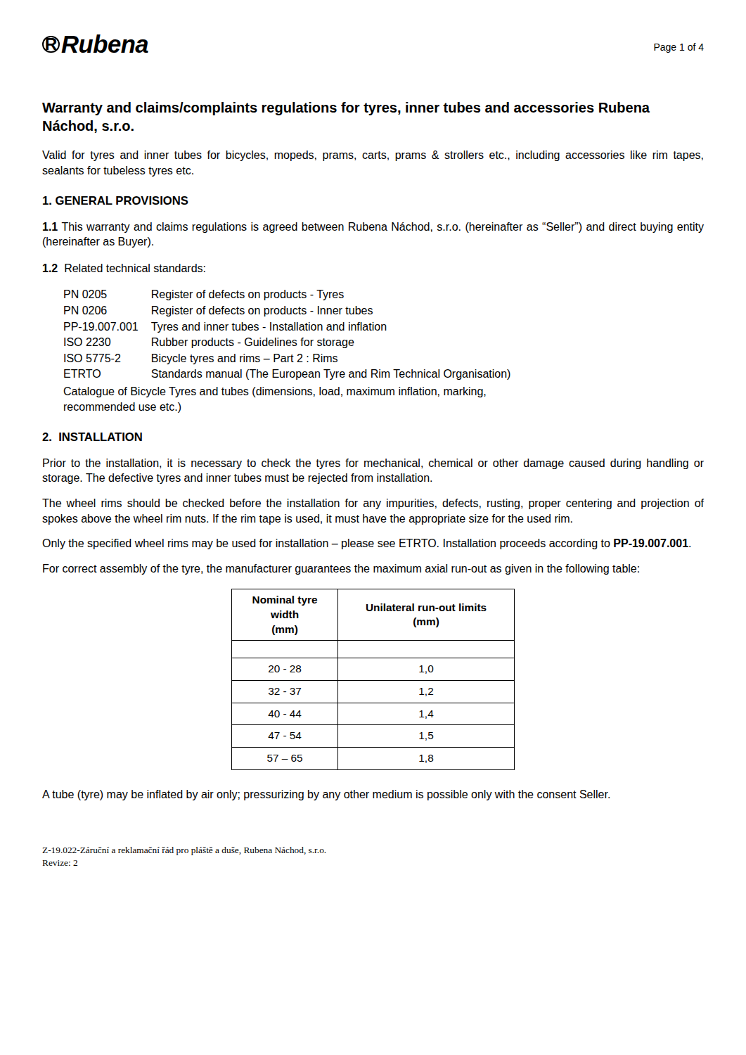RRubena
Page 1 of 4
Warranty and claims/complaints regulations for tyres, inner tubes and accessories Rubena Náchod, s.r.o.
Valid for tyres and inner tubes for bicycles, mopeds, prams, carts, prams & strollers etc., including accessories like rim tapes, sealants for tubeless tyres etc.
1. GENERAL PROVISIONS
1.1 This warranty and claims regulations is agreed between Rubena Náchod, s.r.o. (hereinafter as “Seller”) and direct buying entity (hereinafter as Buyer).
1.2 Related technical standards:
| PN 0205 | Register of defects on products - Tyres |
| PN 0206 | Register of defects on products - Inner tubes |
| PP-19.007.001 | Tyres and inner tubes - Installation and inflation |
| ISO 2230 | Rubber products - Guidelines for storage |
| ISO 5775-2 | Bicycle tyres and rims – Part 2 : Rims |
| ETRTO | Standards manual (The European Tyre and Rim Technical Organisation) |
Catalogue of Bicycle Tyres and tubes (dimensions, load, maximum inflation, marking,
recommended use etc.)
2. INSTALLATION
Prior to the installation, it is necessary to check the tyres for mechanical, chemical or other damage caused during handling or storage. The defective tyres and inner tubes must be rejected from installation.
The wheel rims should be checked before the installation for any impurities, defects, rusting, proper centering and projection of spokes above the wheel rim nuts. If the rim tape is used, it must have the appropriate size for the used rim.
Only the specified wheel rims may be used for installation – please see ETRTO. Installation proceeds according to PP-19.007.001.
For correct assembly of the tyre, the manufacturer guarantees the maximum axial run-out as given in the following table:
| Nominal tyre width (mm) | Unilateral run-out limits (mm) |
| --- | --- |
| 20 - 28 | 1,0 |
| 32 - 37 | 1,2 |
| 40 - 44 | 1,4 |
| 47 - 54 | 1,5 |
| 57 – 65 | 1,8 |
A tube (tyre) may be inflated by air only; pressurizing by any other medium is possible only with the consent Seller.
Z-19.022-Záruční a reklamační řád pro pláště a duše, Rubena Náchod, s.r.o.
Revize: 2